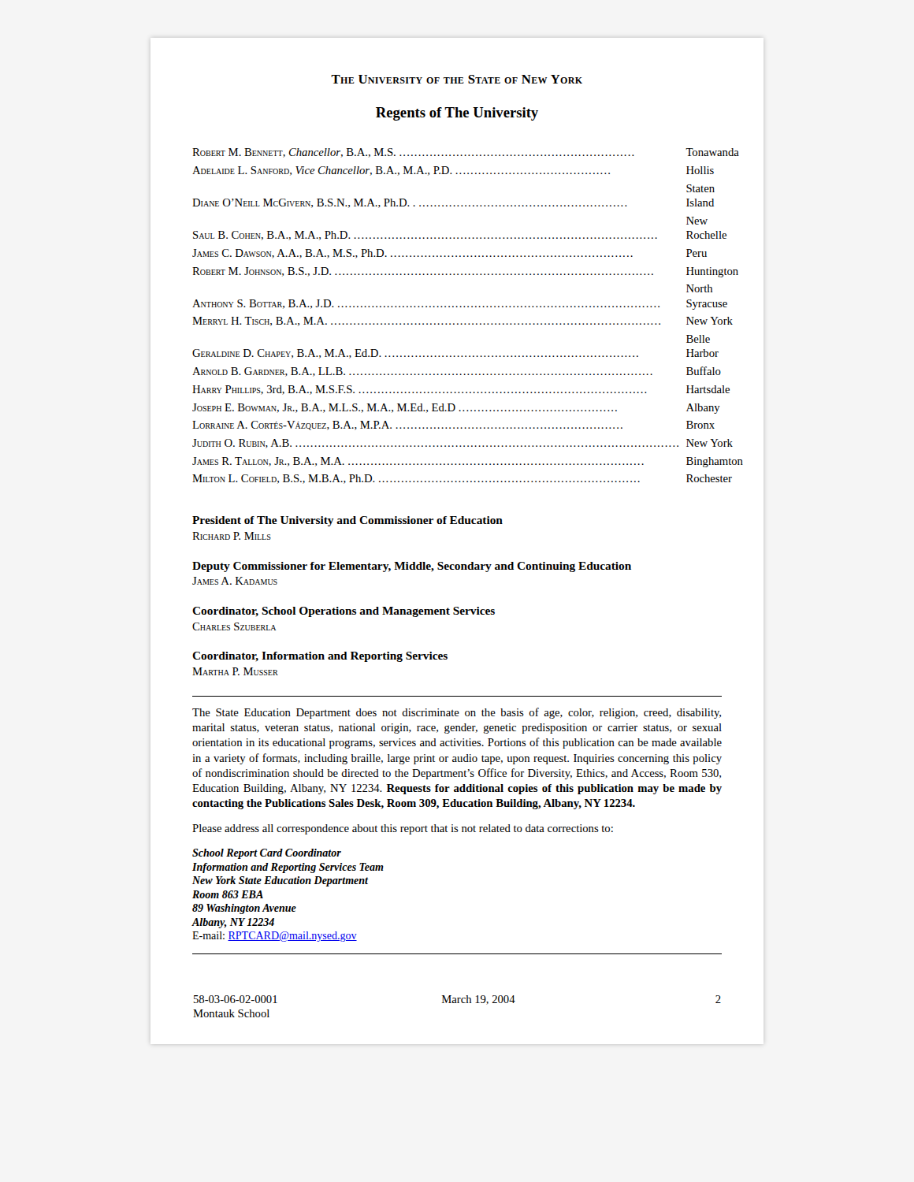The University of the State of New York
Regents of The University
| Robert M. Bennett , Chancellor , B.A., M.S. .............................................................. | Tonawanda |
| Adelaide L. Sanford , Vice Chancellor , B.A., M.A., P.D. ......................................... | Hollis |
| Diane O’Neill McGivern , B.S.N., M.A., Ph.D. . ....................................................... | Staten Island |
| Saul B. Cohen , B.A., M.A., Ph.D. ................................................................................ | New Rochelle |
| James C. Dawson , A.A., B.A., M.S., Ph.D. ................................................................ | Peru |
| Robert M. Johnson , B.S., J.D. .................................................................................... | Huntington |
| Anthony S. Bottar , B.A., J.D. ..................................................................................... | North Syracuse |
| Merryl H. Tisch , B.A., M.A. ....................................................................................... | New York |
| Geraldine D. Chapey , B.A., M.A., Ed.D. ................................................................... | Belle Harbor |
| Arnold B. Gardner , B.A., LL.B. ................................................................................ | Buffalo |
| Harry Phillips , 3rd, B.A., M.S.F.S. ............................................................................ | Hartsdale |
| Joseph E. Bowman , Jr. , B.A., M.L.S., M.A., M.Ed., Ed.D .......................................... | Albany |
| Lorraine A. Cortés-Vázquez , B.A., M.P.A. ............................................................ | Bronx |
| Judith O. Rubin , A.B. ..................................................................................................... | New York |
| James R. Tallon , Jr. , B.A., M.A. .............................................................................. | Binghamton |
| Milton L. Cofield , B.S., M.B.A., Ph.D. ..................................................................... | Rochester |
President of The University and Commissioner of Education
Richard P. Mills
Deputy Commissioner for Elementary, Middle, Secondary and Continuing Education
James A. Kadamus
Coordinator, School Operations and Management Services
Charles Szuberla
Coordinator, Information and Reporting Services
Martha P. Musser
The State Education Department does not discriminate on the basis of age, color, religion, creed, disability, marital status, veteran status, national origin, race, gender, genetic predisposition or carrier status, or sexual orientation in its educational programs, services and activities. Portions of this publication can be made available in a variety of formats, including braille, large print or audio tape, upon request. Inquiries concerning this policy of nondiscrimination should be directed to the Department’s Office for Diversity, Ethics, and Access, Room 530, Education Building, Albany, NY 12234. Requests for additional copies of this publication may be made by contacting the Publications Sales Desk, Room 309, Education Building, Albany, NY 12234.
Please address all correspondence about this report that is not related to data corrections to:
School Report Card Coordinator
Information and Reporting Services Team
New York State Education Department
Room 863 EBA
89 Washington Avenue
Albany, NY 12234
E-mail: RPTCARD@mail.nysed.gov
| 58-03-06-02-0001 Montauk School | March 19, 2004 | 2 |